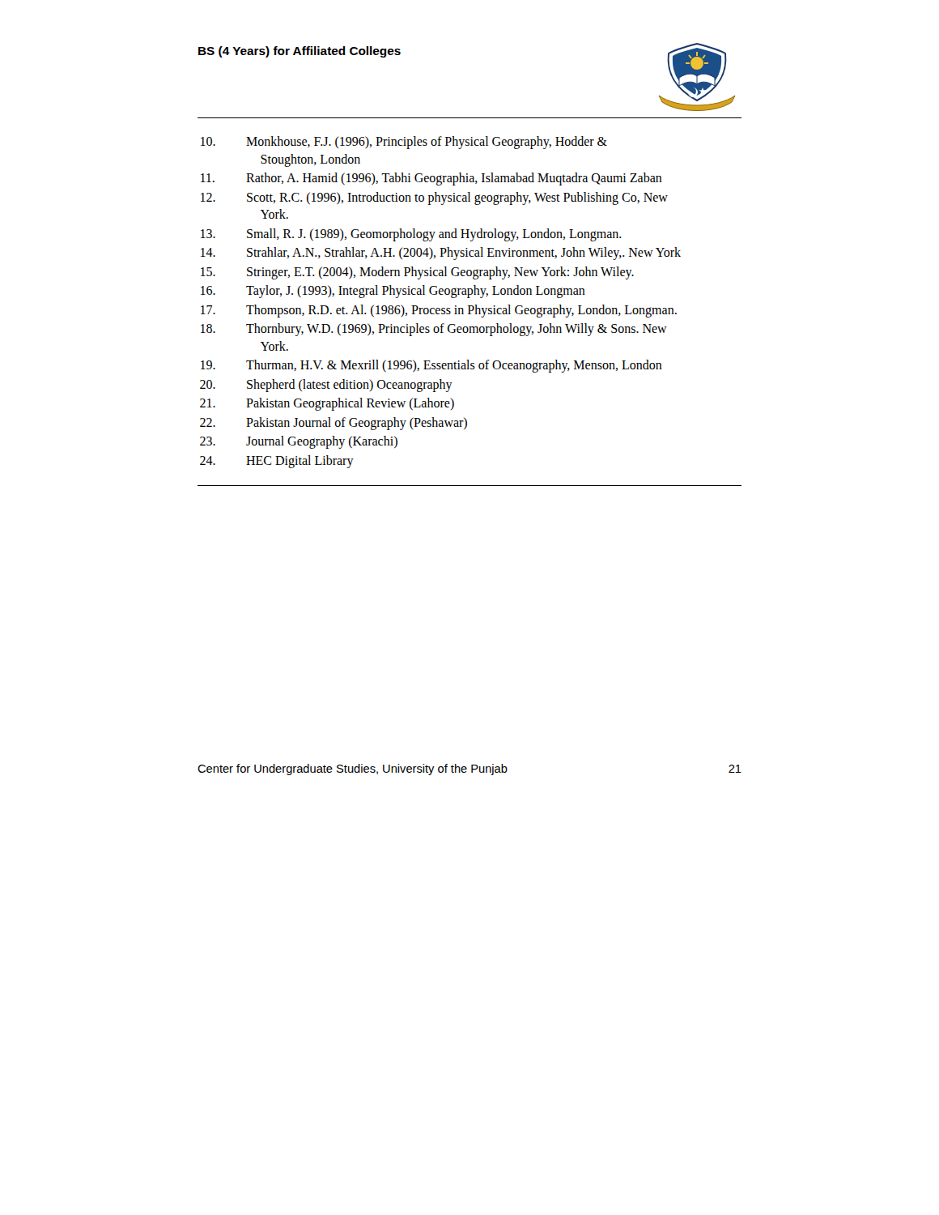BS (4 Years) for Affiliated Colleges
10. Monkhouse, F.J. (1996), Principles of Physical Geography, Hodder &Stoughton, London
11. Rathor, A. Hamid (1996), Tabhi Geographia, Islamabad Muqtadra Qaumi Zaban
12. Scott, R.C. (1996), Introduction to physical geography, West Publishing Co, NewYork.
13. Small, R. J. (1989), Geomorphology and Hydrology, London, Longman.
14. Strahlar, A.N., Strahlar, A.H. (2004), Physical Environment, John Wiley,. New York
15. Stringer, E.T. (2004), Modern Physical Geography, New York: John Wiley.
16. Taylor, J. (1993), Integral Physical Geography, London Longman
17. Thompson, R.D. et. Al. (1986), Process in Physical Geography, London, Longman.
18. Thornbury, W.D. (1969), Principles of Geomorphology, John Willy & Sons. NewYork.
19. Thurman, H.V. & Mexrill (1996), Essentials of Oceanography, Menson, London
20. Shepherd (latest edition) Oceanography
21. Pakistan Geographical Review (Lahore)
22. Pakistan Journal of Geography (Peshawar)
23. Journal Geography (Karachi)
24. HEC Digital Library
Center for Undergraduate Studies, University of the Punjab
21